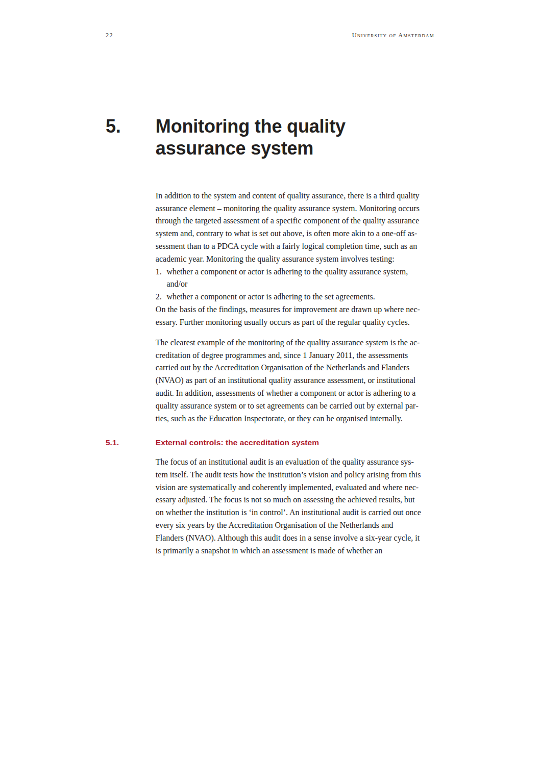22 University of Amsterdam
5. Monitoring the quality assurance system
In addition to the system and content of quality assurance, there is a third quality assurance element – monitoring the quality assurance system. Monitoring occurs through the targeted assessment of a specific component of the quality assurance system and, contrary to what is set out above, is often more akin to a one-off assessment than to a PDCA cycle with a fairly logical completion time, such as an academic year. Monitoring the quality assurance system involves testing:
1. whether a component or actor is adhering to the quality assurance system, and/or
2. whether a component or actor is adhering to the set agreements.
On the basis of the findings, measures for improvement are drawn up where necessary. Further monitoring usually occurs as part of the regular quality cycles.
The clearest example of the monitoring of the quality assurance system is the accreditation of degree programmes and, since 1 January 2011, the assessments carried out by the Accreditation Organisation of the Netherlands and Flanders (NVAO) as part of an institutional quality assurance assessment, or institutional audit. In addition, assessments of whether a component or actor is adhering to a quality assurance system or to set agreements can be carried out by external parties, such as the Education Inspectorate, or they can be organised internally.
5.1.
External controls: the accreditation system
The focus of an institutional audit is an evaluation of the quality assurance system itself. The audit tests how the institution’s vision and policy arising from this vision are systematically and coherently implemented, evaluated and where necessary adjusted. The focus is not so much on assessing the achieved results, but on whether the institution is ‘in control’. An institutional audit is carried out once every six years by the Accreditation Organisation of the Netherlands and Flanders (NVAO). Although this audit does in a sense involve a six-year cycle, it is primarily a snapshot in which an assessment is made of whether an